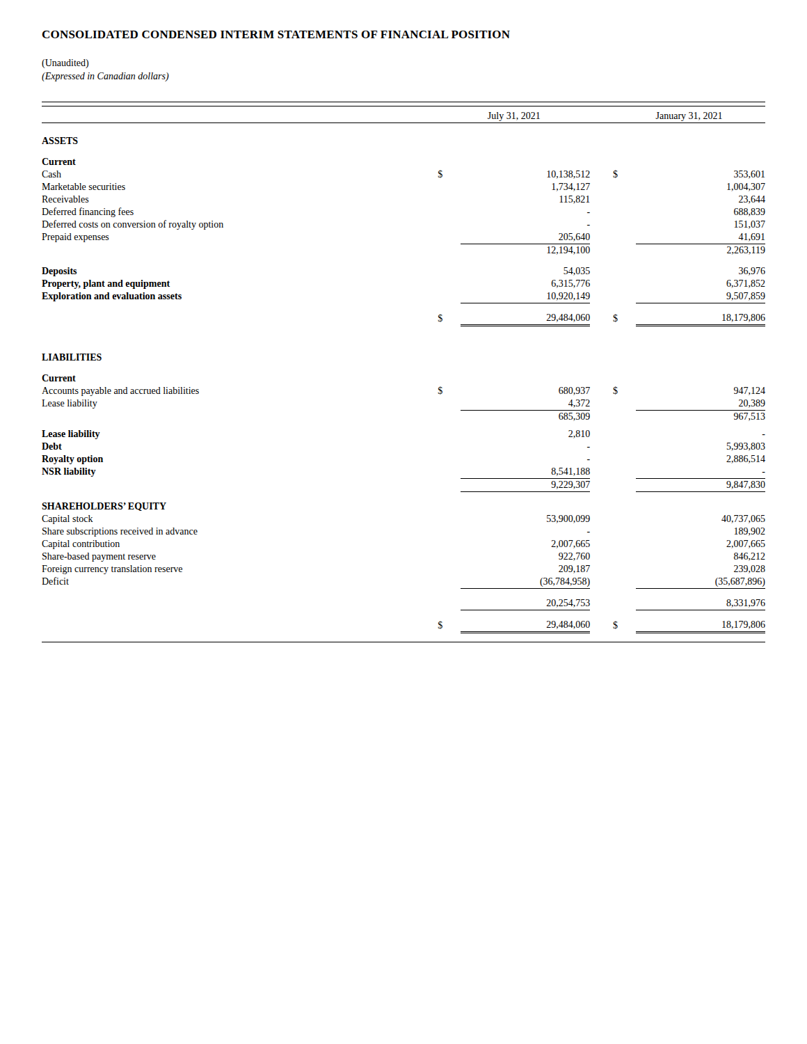CONSOLIDATED CONDENSED INTERIM STATEMENTS OF FINANCIAL POSITION
(Unaudited)
(Expressed in Canadian dollars)
| | July 31, 2021 | | January 31, 2021 |
| ASSETS | | | | | |
| Current | | | | | |
| Cash | $ | 10,138,512 | | $ | 353,601 |
| Marketable securities | | 1,734,127 | | | 1,004,307 |
| Receivables | | 115,821 | | | 23,644 |
| Deferred financing fees | | - | | | 688,839 |
| Deferred costs on conversion of royalty option | | - | | | 151,037 |
| Prepaid expenses | | 205,640 | | | 41,691 |
| | | 12,194,100 | | | 2,263,119 |
| Deposits | | 54,035 | | | 36,976 |
| Property, plant and equipment | | 6,315,776 | | | 6,371,852 |
| Exploration and evaluation assets | | 10,920,149 | | | 9,507,859 |
| | $ | 29,484,060 | | $ | 18,179,806 |
| LIABILITIES | | | | | |
| Current | | | | | |
| Accounts payable and accrued liabilities | $ | 680,937 | | $ | 947,124 |
| Lease liability | | 4,372 | | | 20,389 |
| | | 685,309 | | | 967,513 |
| Lease liability | | 2,810 | | | - |
| Debt | | - | | | 5,993,803 |
| Royalty option | | - | | | 2,886,514 |
| NSR liability | | 8,541,188 | | | - |
| | | 9,229,307 | | | 9,847,830 |
| SHAREHOLDERS’ EQUITY | | | | | |
| Capital stock | | 53,900,099 | | | 40,737,065 |
| Share subscriptions received in advance | | - | | | 189,902 |
| Capital contribution | | 2,007,665 | | | 2,007,665 |
| Share-based payment reserve | | 922,760 | | | 846,212 |
| Foreign currency translation reserve | | 209,187 | | | 239,028 |
| Deficit | | (36,784,958) | | | (35,687,896) |
| | | 20,254,753 | | | 8,331,976 |
| | $ | 29,484,060 | | $ | 18,179,806 |